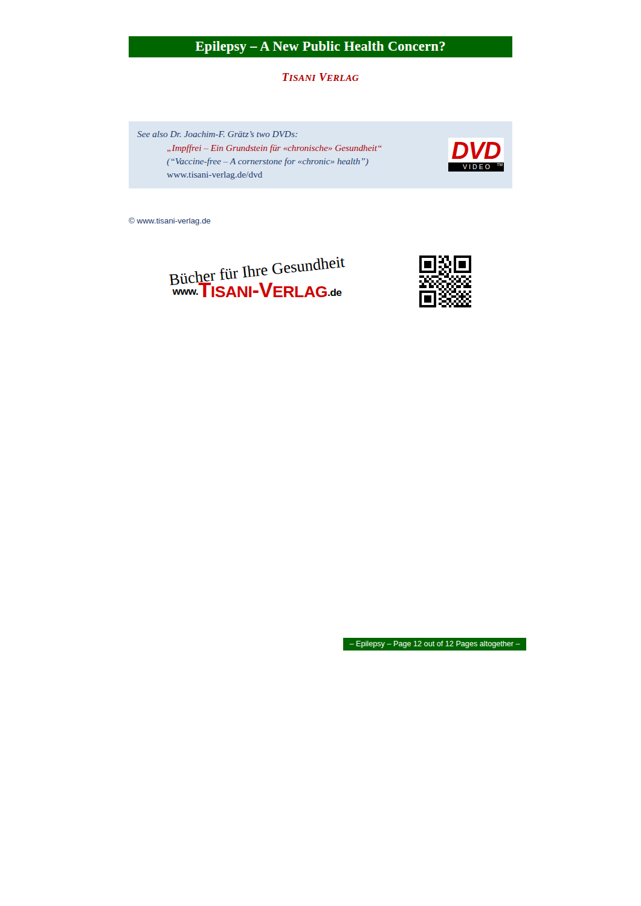Epilepsy – A New Public Health Concern?
TISANI VERLAG
See also Dr. Joachim-F. Grätz’s two DVDs: „Impffrei – Ein Grundstein für «chronische» Gesundheit“ (“Vaccine-free – A cornerstone for «chronic» health”) www.tisani-verlag.de/dvd
DVD
VIDEOTM
© www.tisani-verlag.de
Bücher für Ihre Gesundheit
www. TISANI-VERLAG.de
– Epilepsy – Page 12 out of 12 Pages altogether –